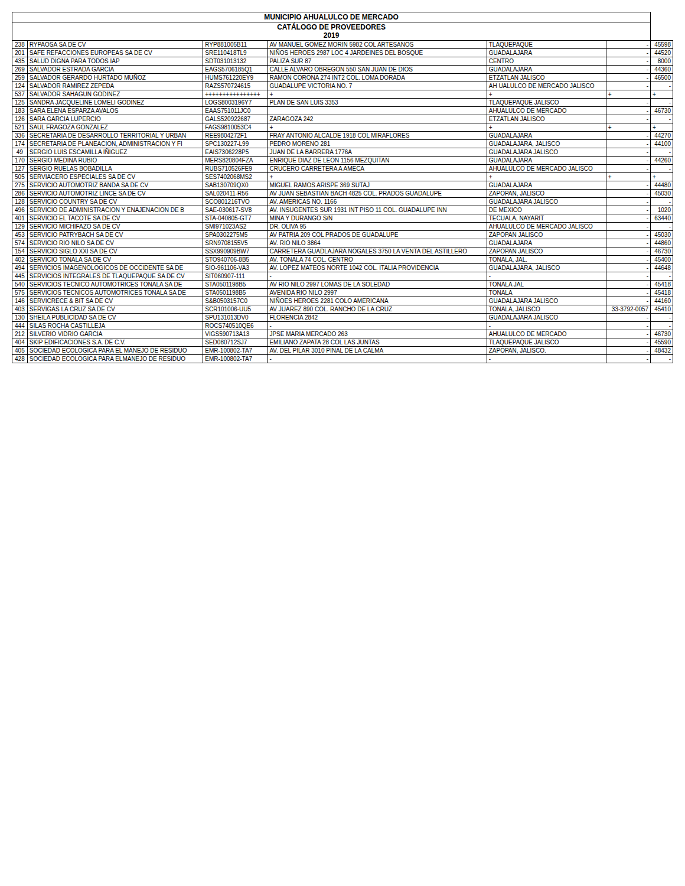| MUNICIPIO AHUALULCO DE MERCADO |
| CATÁLOGO DE PROVEEDORES 2019 |
| 238 | RYPAOSA SA DE CV | RYP881005B11 | AV MANUEL GOMEZ MORIN 5982 COL ARTESANOS | TLAQUEPAQUE | - | 45598 |
| 201 | SAFE REFACCIONES EUROPEAS SA DE CV | SRE110418TL9 | NIÑOS HEROES 2987 LOC 4 JARDEINES DEL BOSQUE | GUADALAJARA | - | 44520 |
| 435 | SALUD DIGNA PARA TODOS IAP | SDT031013132 | PALIZA SUR 87 | CENTRO | - | 8000 |
| 269 | SALVADOR ESTRADA GARCIA | EAGS5706185Q1 | CALLE ALVARO OBREGON 550 SAN JUAN DE DIOS | GUADALAJARA | - | 44360 |
| 259 | SALVADOR GERARDO HURTADO MUÑOZ | HUMS761220EY9 | RAMON CORONA 274 INT2 COL. LOMA DORADA | ETZATLAN JALISCO | - | 46500 |
| 124 | SALVADOR RAMIREZ ZEPEDA | RAZS570724615 | GUADALUPE VICTORIA NO. 7 | AH UALULCO DE MERCADO JALISCO | - | - |
| 537 | SALVADOR SAHAGUN GODINEZ | ++++++++++++++++ | + | + | + | + |
| 125 | SANDRA JACQUELINE LOMELI GODINEZ | LOGS8003196Y7 | PLAN DE SAN LUIS 3353 | TLAQUEPAQUE JALISCO | - | - |
| 183 | SARA ELENA ESPARZA AVALOS | EAAS751011JC0 | | AHUALULCO DE MERCADO | - | 46730 |
| 126 | SARA GARCIA LUPERCIO | GALS520922687 | ZARAGOZA 242 | ETZATLAN JALISCO | - | - |
| 521 | SAUL FRAGOZA GONZALEZ | FAGS9810053C4 | + | + | + | + |
| 336 | SECRETARIA DE DESARROLLO TERRITORIAL Y URBAN | REE9804272F1 | FRAY ANTONIO ALCALDE 1918 COL MIRAFLORES | GUADALAJARA | - | 44270 |
| 174 | SECRETARIA DE PLANEACION, ADMINISTRACION Y FI | SPC130227-L99 | PEDRO MORENO 281 | GUADALAJARA, JALISCO | - | 44100 |
| 49 | SERGIO LUIS ESCAMILLA IÑIGUEZ | EAIS7306228P5 | JUAN DE LA BARRERA 1776A | GUADALAJARA JALISCO | - | - |
| 170 | SERGIO MEDINA RUBIO | MERS820804FZA | ENRIQUE DIAZ DE LEON 1156 MEZQUITAN | GUADALAJARA | - | 44260 |
| 127 | SERGIO RUELAS BOBADILLA | RUBS710526FE9 | CRUCERO CARRETERA A AMECA | AHUALULCO DE MERCADO JALISCO | - | - |
| 505 | SERVIACERO ESPECIALES SA DE CV | SES7402068MS2 | + | + | + | + |
| 275 | SERVICIO AUTOMOTRIZ BANDA SA DE CV | SAB130709QX0 | MIGUEL RAMOS ARISPE 369 SUTAJ | GUADALAJARA | - | 44480 |
| 286 | SERVICIO AUTOMOTRIZ LINCE SA DE CV | SAL020411-R56 | AV JUAN SEBASTIAN BACH 4825 COL. PRADOS GUADALUPE | ZAPOPAN, JALISCO | - | 45030 |
| 128 | SERVICIO COUNTRY SA DE CV | SCO801216TVO | AV. AMERICAS NO. 1166 | GUADALAJARA JALISCO | - | - |
| 496 | SERVICIO DE ADMINISTRACION Y ENAJENACION DE B | SAE-030617-SV8 | AV. INSUGENTES SUR 1931 INT PISO 11 COL. GUADALUPE INN | DE MEXICO | - | 1020 |
| 401 | SERVICIO EL TACOTE SA DE CV | STA-040805-GT7 | MINA Y DURANGO S/N | TECUALA, NAYARIT | - | 63440 |
| 129 | SERVICIO MICHIFAZO SA DE CV | SMI971023AS2 | DR. OLIVA 95 | AHUALULCO DE MERCADO JALISCO | - | - |
| 453 | SERVICIO PATRYBACH SA DE CV | SPA0302275M5 | AV PATRIA 209 COL PRADOS DE GUADALUPE | ZAPOPAN JALISCO | - | 45030 |
| 574 | SERVICIO RIO NILO SA DE CV | SRN9708155V5 | AV. RIO NILO 3864 | GUADALAJARA | - | 44860 |
| 154 | SERVICIO SIGLO XXI SA DE CV | SSX990909BW7 | CARRETERA GUADLAJARA NOGALES 3750 LA VENTA DEL ASTILLERO | ZAPOPAN JALISCO | - | 46730 |
| 402 | SERVICIO TONALA SA DE CV | STO940706-8B5 | AV. TONALA 74 COL. CENTRO | TONALA, JAL. | - | 45400 |
| 494 | SERVICIOS IMAGENOLOGICOS DE OCCIDENTE SA DE | SIO-961106-VA3 | AV. LOPEZ MATEOS NORTE 1042 COL. ITALIA PROVIDENCIA | GUADALAJARA, JALISCO | - | 44648 |
| 445 | SERVICIOS INTEGRALES DE TLAQUEPAQUE SA DE CV | SIT060907-111 | - | - | - | - |
| 540 | SERVICIOS TECNICO AUTOMOTRICES TONALA SA DE | STA0501198B5 | AV RIO NILO 2997 LOMAS DE LA SOLEDAD | TONALA JAL | - | 45418 |
| 575 | SERVICIOS TECNICOS AUTOMOTRICES TONALA SA DE | STA0501198B5 | AVENIDA RIO NILO 2997 | TONALA | - | 45418 |
| 146 | SERVICRECE & BIT SA DE CV | S&B0503157C0 | NIÑOES HEROES 2281 COLO AMERICANA | GUADALAJARA JALISCO | - | 44160 |
| 403 | SERVIGAS LA CRUZ SA DE CV | SCR101006-UU5 | AV JUAREZ 890 COL. RANCHO DE LA CRUZ | TONALA, JALISCO | 33-3792-0057 | 45410 |
| 130 | SHEILA PUBLICIDAD SA DE CV | SPU131013DV0 | FLORENCIA 2842 | GUADALAJARA JALISCO | - | - |
| 444 | SILAS ROCHA CASTILLEJA | ROCS740510QE6 | - | - | - | - |
| 212 | SILVERIO VIDRIO GARCIA | VIGS590713A13 | JPSE MARIA MERCADO 263 | AHUALULCO DE MERCADO | - | 46730 |
| 404 | SKIP EDIFICACIONES S.A. DE C.V. | SED080712SJ7 | EMILIANO ZAPATA 28 COL LAS JUNTAS | TLAQUEPAQUE JALISCO | - | 45590 |
| 405 | SOCIEDAD ECOLOGICA PARA EL MANEJO DE RESIDUO | EMR-100802-TA7 | AV. DEL PILAR 3010 PINAL DE LA CALMA | ZAPOPAN, JALISCO. | - | 48432 |
| 428 | SOCIEDAD ECOLOGICA PARA ELMANEJO DE RESIDUO | EMR-100802-TA7 | - | - | - | - |